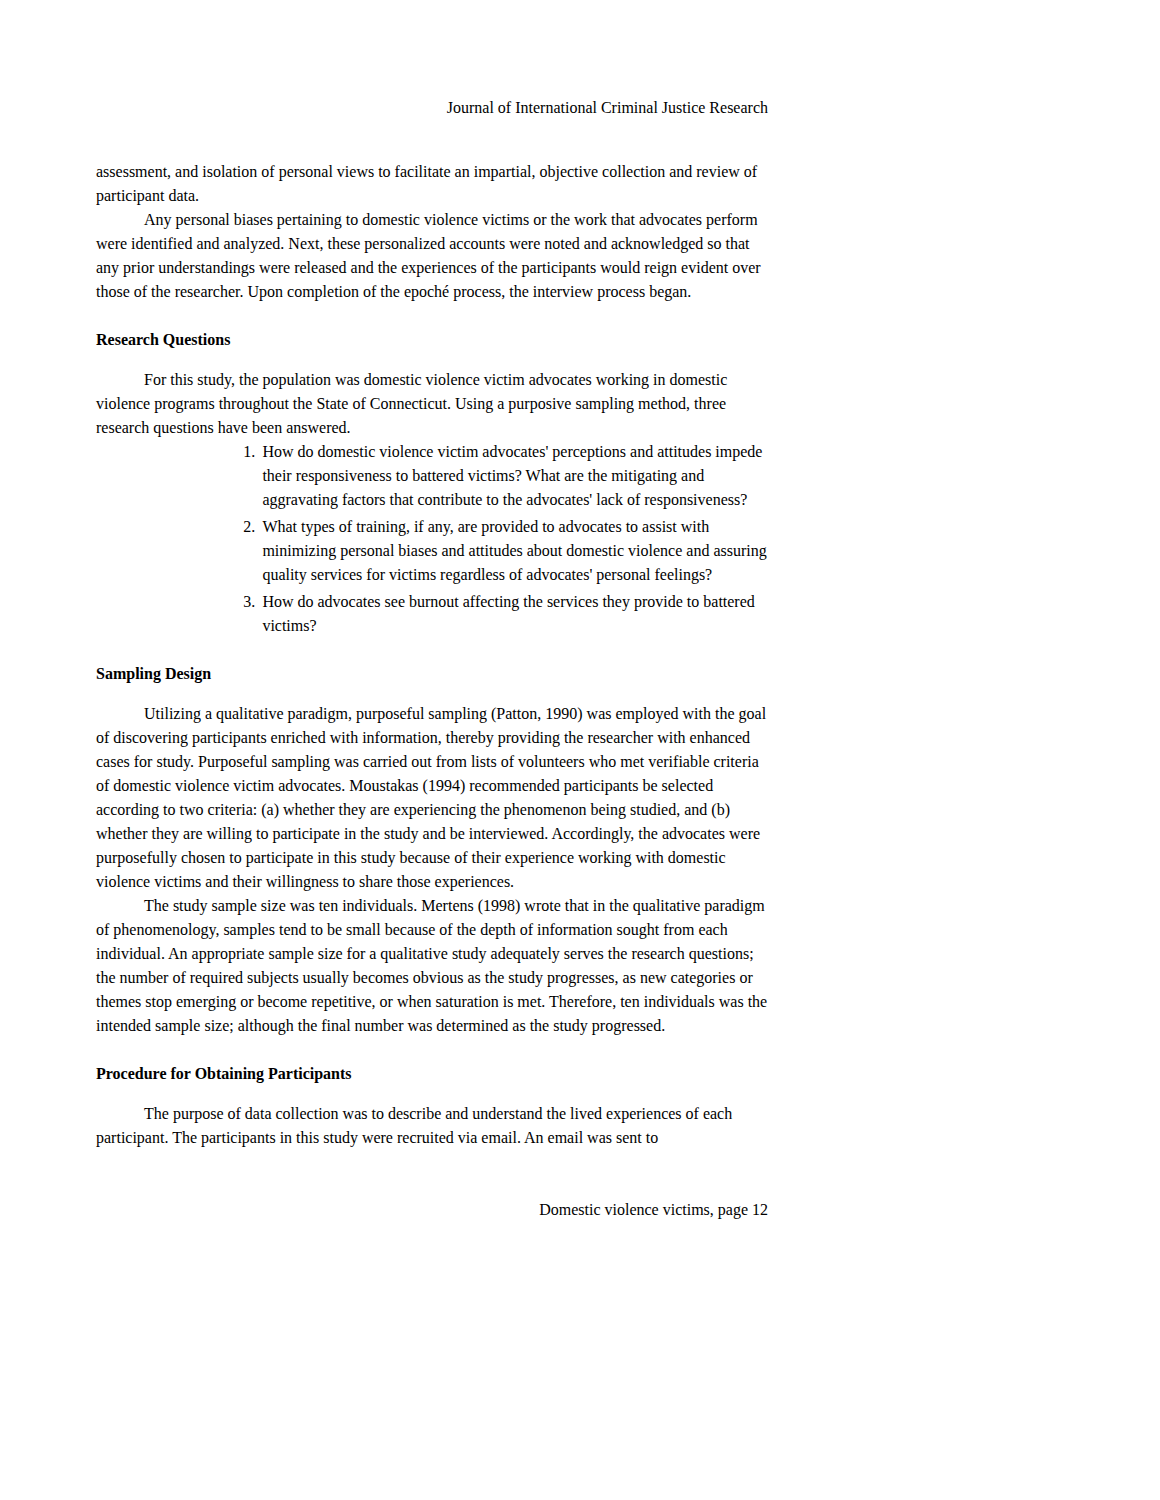Journal of International Criminal Justice Research
assessment, and isolation of personal views to facilitate an impartial, objective collection and review of participant data.
Any personal biases pertaining to domestic violence victims or the work that advocates perform were identified and analyzed. Next, these personalized accounts were noted and acknowledged so that any prior understandings were released and the experiences of the participants would reign evident over those of the researcher. Upon completion of the epoché process, the interview process began.
Research Questions
For this study, the population was domestic violence victim advocates working in domestic violence programs throughout the State of Connecticut. Using a purposive sampling method, three research questions have been answered.
How do domestic violence victim advocates' perceptions and attitudes impede their responsiveness to battered victims? What are the mitigating and aggravating factors that contribute to the advocates' lack of responsiveness?
What types of training, if any, are provided to advocates to assist with minimizing personal biases and attitudes about domestic violence and assuring quality services for victims regardless of advocates' personal feelings?
How do advocates see burnout affecting the services they provide to battered victims?
Sampling Design
Utilizing a qualitative paradigm, purposeful sampling (Patton, 1990) was employed with the goal of discovering participants enriched with information, thereby providing the researcher with enhanced cases for study. Purposeful sampling was carried out from lists of volunteers who met verifiable criteria of domestic violence victim advocates. Moustakas (1994) recommended participants be selected according to two criteria: (a) whether they are experiencing the phenomenon being studied, and (b) whether they are willing to participate in the study and be interviewed. Accordingly, the advocates were purposefully chosen to participate in this study because of their experience working with domestic violence victims and their willingness to share those experiences.
The study sample size was ten individuals. Mertens (1998) wrote that in the qualitative paradigm of phenomenology, samples tend to be small because of the depth of information sought from each individual. An appropriate sample size for a qualitative study adequately serves the research questions; the number of required subjects usually becomes obvious as the study progresses, as new categories or themes stop emerging or become repetitive, or when saturation is met. Therefore, ten individuals was the intended sample size; although the final number was determined as the study progressed.
Procedure for Obtaining Participants
The purpose of data collection was to describe and understand the lived experiences of each participant. The participants in this study were recruited via email. An email was sent to
Domestic violence victims, page 12